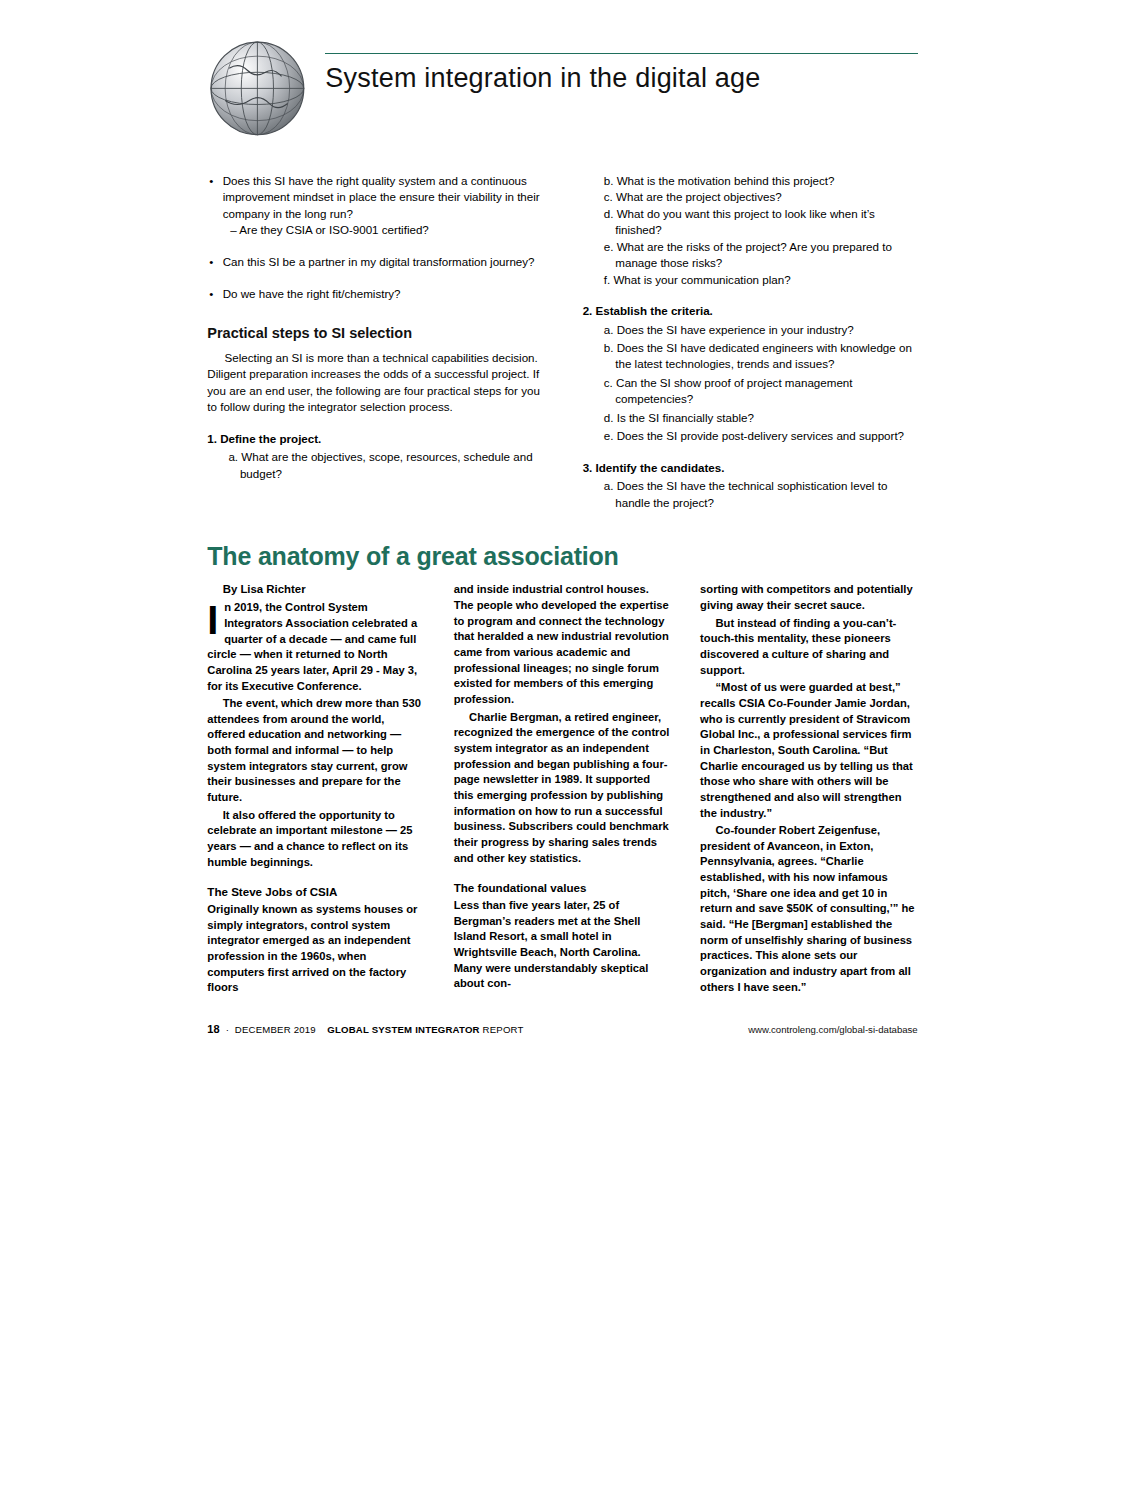System integration in the digital age
Does this SI have the right quality system and a continuous improvement mindset in place the ensure their viability in their company in the long run? – Are they CSIA or ISO-9001 certified?
Can this SI be a partner in my digital transformation journey?
Do we have the right fit/chemistry?
Practical steps to SI selection
Selecting an SI is more than a technical capabilities decision. Diligent preparation increases the odds of a successful project. If you are an end user, the following are four practical steps for you to follow during the integrator selection process.
1. Define the project.
a. What are the objectives, scope, resources, schedule and budget?
b. What is the motivation behind this project?
c. What are the project objectives?
d. What do you want this project to look like when it’s finished?
e. What are the risks of the project? Are you prepared to manage those risks?
f. What is your communication plan?
2. Establish the criteria.
a. Does the SI have experience in your industry?
b. Does the SI have dedicated engineers with knowledge on the latest technologies, trends and issues?
c. Can the SI show proof of project management competencies?
d. Is the SI financially stable?
e. Does the SI provide post-delivery services and support?
3. Identify the candidates.
a. Does the SI have the technical sophistication level to handle the project?
The anatomy of a great association
By Lisa Richter
In 2019, the Control System Integrators Association celebrated a quarter of a decade — and came full circle — when it returned to North Carolina 25 years later, April 29 - May 3, for its Executive Conference.
The event, which drew more than 530 attendees from around the world, offered education and networking — both formal and informal — to help system integrators stay current, grow their businesses and prepare for the future.
It also offered the opportunity to celebrate an important milestone — 25 years — and a chance to reflect on its humble beginnings.
The Steve Jobs of CSIA
Originally known as systems houses or simply integrators, control system integrator emerged as an independent profession in the 1960s, when computers first arrived on the factory floors
and inside industrial control houses. The people who developed the expertise to program and connect the technology that heralded a new industrial revolution came from various academic and professional lineages; no single forum existed for members of this emerging profession.
Charlie Bergman, a retired engineer, recognized the emergence of the control system integrator as an independent profession and began publishing a four-page newsletter in 1989. It supported this emerging profession by publishing information on how to run a successful business. Subscribers could benchmark their progress by sharing sales trends and other key statistics.
The foundational values
Less than five years later, 25 of Bergman’s readers met at the Shell Island Resort, a small hotel in Wrightsville Beach, North Carolina. Many were understandably skeptical about con-
sorting with competitors and potentially giving away their secret sauce.
But instead of finding a you-can’t-touch-this mentality, these pioneers discovered a culture of sharing and support.
“Most of us were guarded at best,” recalls CSIA Co-Founder Jamie Jordan, who is currently president of Stravicom Global Inc., a professional services firm in Charleston, South Carolina. “But Charlie encouraged us by telling us that those who share with others will be strengthened and also will strengthen the industry.”
Co-founder Robert Zeigenfuse, president of Avanceon, in Exton, Pennsylvania, agrees. “Charlie established, with his now infamous pitch, ‘Share one idea and get 10 in return and save $50K of consulting,’” he said. “He [Bergman] established the norm of unselfishly sharing of business practices. This alone sets our organization and industry apart from all others I have seen.”
18 · DECEMBER 2019 GLOBAL SYSTEM INTEGRATOR REPORT
www.controleng.com/global-si-database